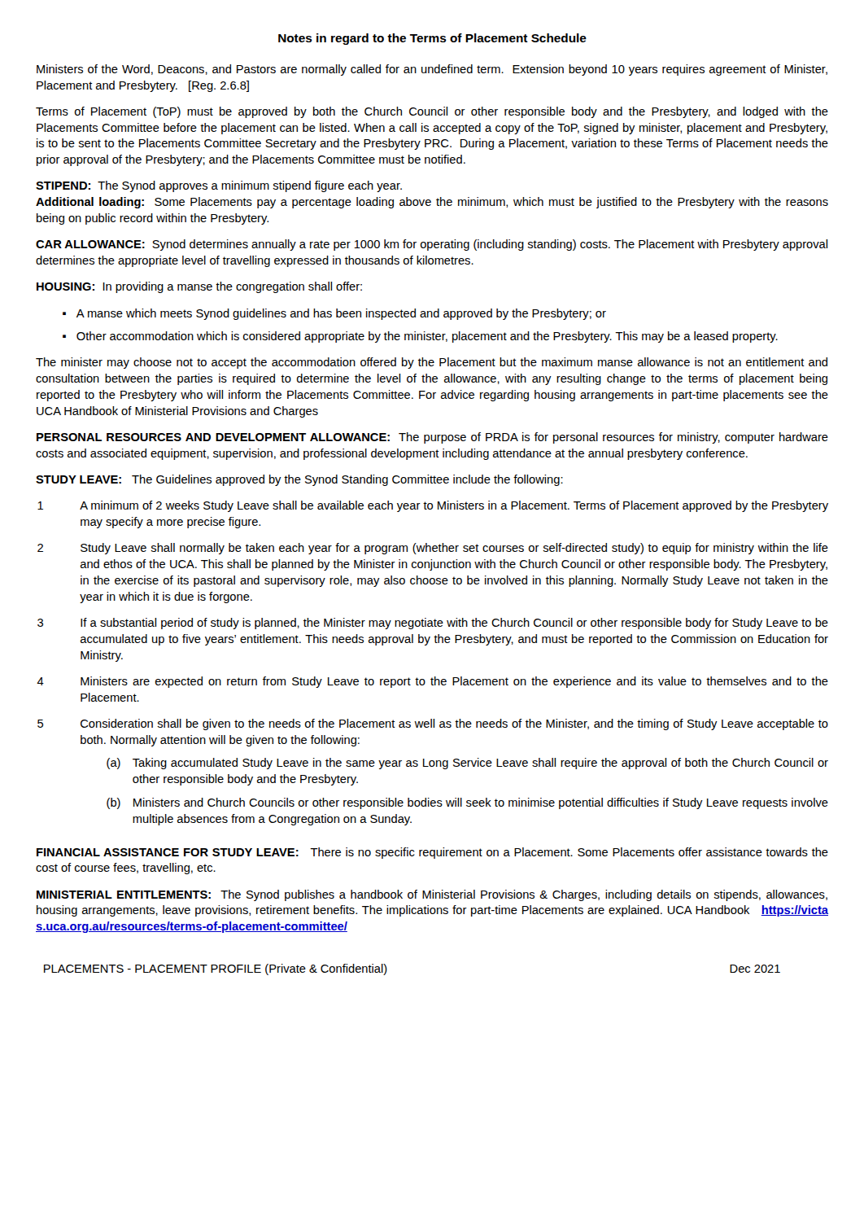Notes in regard to the Terms of Placement Schedule
Ministers of the Word, Deacons, and Pastors are normally called for an undefined term. Extension beyond 10 years requires agreement of Minister, Placement and Presbytery. [Reg. 2.6.8]
Terms of Placement (ToP) must be approved by both the Church Council or other responsible body and the Presbytery, and lodged with the Placements Committee before the placement can be listed. When a call is accepted a copy of the ToP, signed by minister, placement and Presbytery, is to be sent to the Placements Committee Secretary and the Presbytery PRC. During a Placement, variation to these Terms of Placement needs the prior approval of the Presbytery; and the Placements Committee must be notified.
STIPEND: The Synod approves a minimum stipend figure each year.
Additional loading: Some Placements pay a percentage loading above the minimum, which must be justified to the Presbytery with the reasons being on public record within the Presbytery.
CAR ALLOWANCE: Synod determines annually a rate per 1000 km for operating (including standing) costs. The Placement with Presbytery approval determines the appropriate level of travelling expressed in thousands of kilometres.
HOUSING: In providing a manse the congregation shall offer:
A manse which meets Synod guidelines and has been inspected and approved by the Presbytery; or
Other accommodation which is considered appropriate by the minister, placement and the Presbytery. This may be a leased property.
The minister may choose not to accept the accommodation offered by the Placement but the maximum manse allowance is not an entitlement and consultation between the parties is required to determine the level of the allowance, with any resulting change to the terms of placement being reported to the Presbytery who will inform the Placements Committee. For advice regarding housing arrangements in part-time placements see the UCA Handbook of Ministerial Provisions and Charges
PERSONAL RESOURCES AND DEVELOPMENT ALLOWANCE: The purpose of PRDA is for personal resources for ministry, computer hardware costs and associated equipment, supervision, and professional development including attendance at the annual presbytery conference.
STUDY LEAVE: The Guidelines approved by the Synod Standing Committee include the following:
1
A minimum of 2 weeks Study Leave shall be available each year to Ministers in a Placement. Terms of Placement approved by the Presbytery may specify a more precise figure.
2
Study Leave shall normally be taken each year for a program (whether set courses or self-directed study) to equip for ministry within the life and ethos of the UCA. This shall be planned by the Minister in conjunction with the Church Council or other responsible body. The Presbytery, in the exercise of its pastoral and supervisory role, may also choose to be involved in this planning. Normally Study Leave not taken in the year in which it is due is forgone.
3
If a substantial period of study is planned, the Minister may negotiate with the Church Council or other responsible body for Study Leave to be accumulated up to five years’ entitlement. This needs approval by the Presbytery, and must be reported to the Commission on Education for Ministry.
4
Ministers are expected on return from Study Leave to report to the Placement on the experience and its value to themselves and to the Placement.
5
Consideration shall be given to the needs of the Placement as well as the needs of the Minister, and the timing of Study Leave acceptable to both. Normally attention will be given to the following:
(a)
Taking accumulated Study Leave in the same year as Long Service Leave shall require the approval of both the Church Council or other responsible body and the Presbytery.
(b)
Ministers and Church Councils or other responsible bodies will seek to minimise potential difficulties if Study Leave requests involve multiple absences from a Congregation on a Sunday.
FINANCIAL ASSISTANCE FOR STUDY LEAVE: There is no specific requirement on a Placement. Some Placements offer assistance towards the cost of course fees, travelling, etc.
MINISTERIAL ENTITLEMENTS: The Synod publishes a handbook of Ministerial Provisions & Charges, including details on stipends, allowances, housing arrangements, leave provisions, retirement benefits. The implications for part-time Placements are explained. UCA Handbook https://victas.uca.org.au/resources/terms-of-placement-committee/
PLACEMENTS - PLACEMENT PROFILE (Private & Confidential) Dec 2021